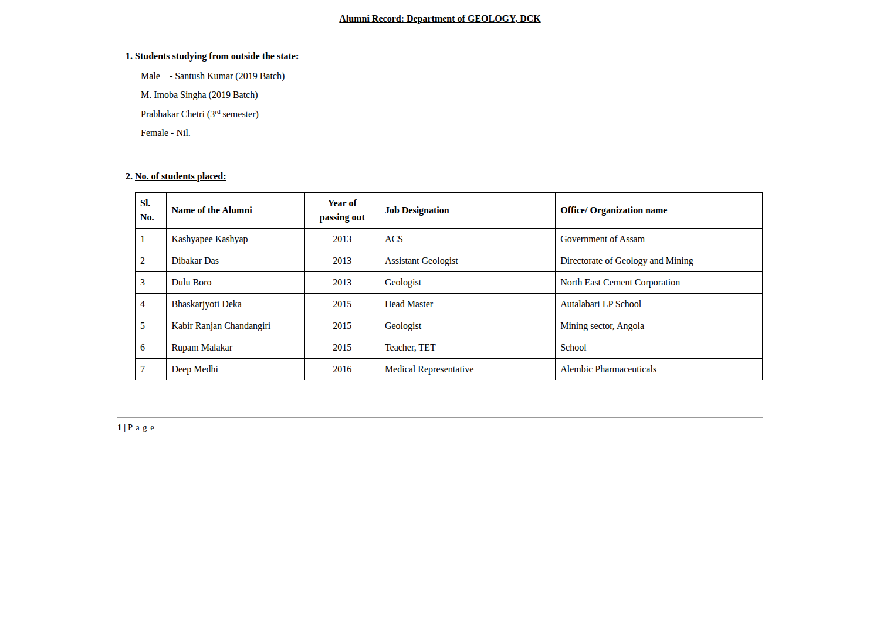Alumni Record: Department of GEOLOGY, DCK
Students studying from outside the state:
Male - Santush Kumar (2019 Batch)
M. Imoba Singha (2019 Batch)
Prabhakar Chetri (3rd semester)
Female - Nil.
No. of students placed:
| Sl. No. | Name of the Alumni | Year of passing out | Job Designation | Office/ Organization name |
| --- | --- | --- | --- | --- |
| 1 | Kashyapee Kashyap | 2013 | ACS | Government of Assam |
| 2 | Dibakar Das | 2013 | Assistant Geologist | Directorate of Geology and Mining |
| 3 | Dulu Boro | 2013 | Geologist | North East Cement Corporation |
| 4 | Bhaskarjyoti Deka | 2015 | Head Master | Autalabari LP School |
| 5 | Kabir Ranjan Chandangiri | 2015 | Geologist | Mining sector, Angola |
| 6 | Rupam Malakar | 2015 | Teacher, TET | School |
| 7 | Deep Medhi | 2016 | Medical Representative | Alembic Pharmaceuticals |
1 | P a g e